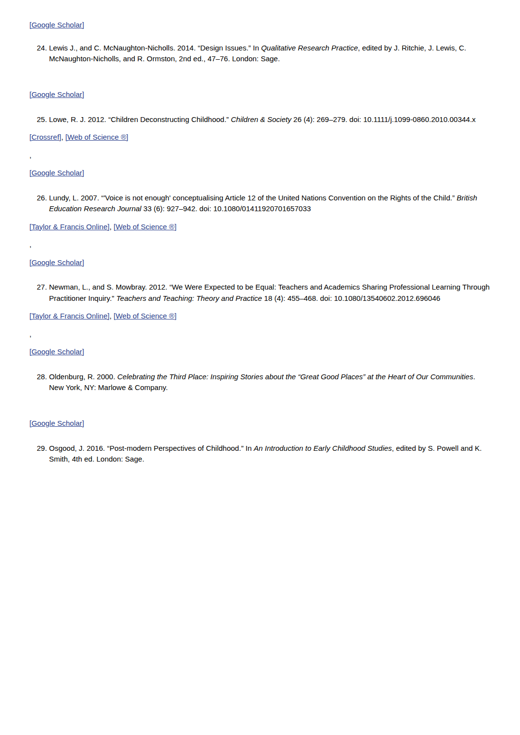[Google Scholar]
Lewis J., and C. McNaughton-Nicholls. 2014. “Design Issues.” In Qualitative Research Practice, edited by J. Ritchie, J. Lewis, C. McNaughton-Nicholls, and R. Ormston, 2nd ed., 47–76. London: Sage.
[Google Scholar]
Lowe, R. J. 2012. “Children Deconstructing Childhood.” Children & Society 26 (4): 269–279. doi: 10.1111/j.1099-0860.2010.00344.x
[Crossref], [Web of Science ®]
,
[Google Scholar]
Lundy, L. 2007. “'Voice is not enough' conceptualising Article 12 of the United Nations Convention on the Rights of the Child.” British Education Research Journal 33 (6): 927–942. doi: 10.1080/01411920701657033
[Taylor & Francis Online], [Web of Science ®]
,
[Google Scholar]
Newman, L., and S. Mowbray. 2012. “We Were Expected to be Equal: Teachers and Academics Sharing Professional Learning Through Practitioner Inquiry.” Teachers and Teaching: Theory and Practice 18 (4): 455–468. doi: 10.1080/13540602.2012.696046
[Taylor & Francis Online], [Web of Science ®]
,
[Google Scholar]
Oldenburg, R. 2000. Celebrating the Third Place: Inspiring Stories about the “Great Good Places” at the Heart of Our Communities. New York, NY: Marlowe & Company.
[Google Scholar]
Osgood, J. 2016. “Post-modern Perspectives of Childhood.” In An Introduction to Early Childhood Studies, edited by S. Powell and K. Smith, 4th ed. London: Sage.